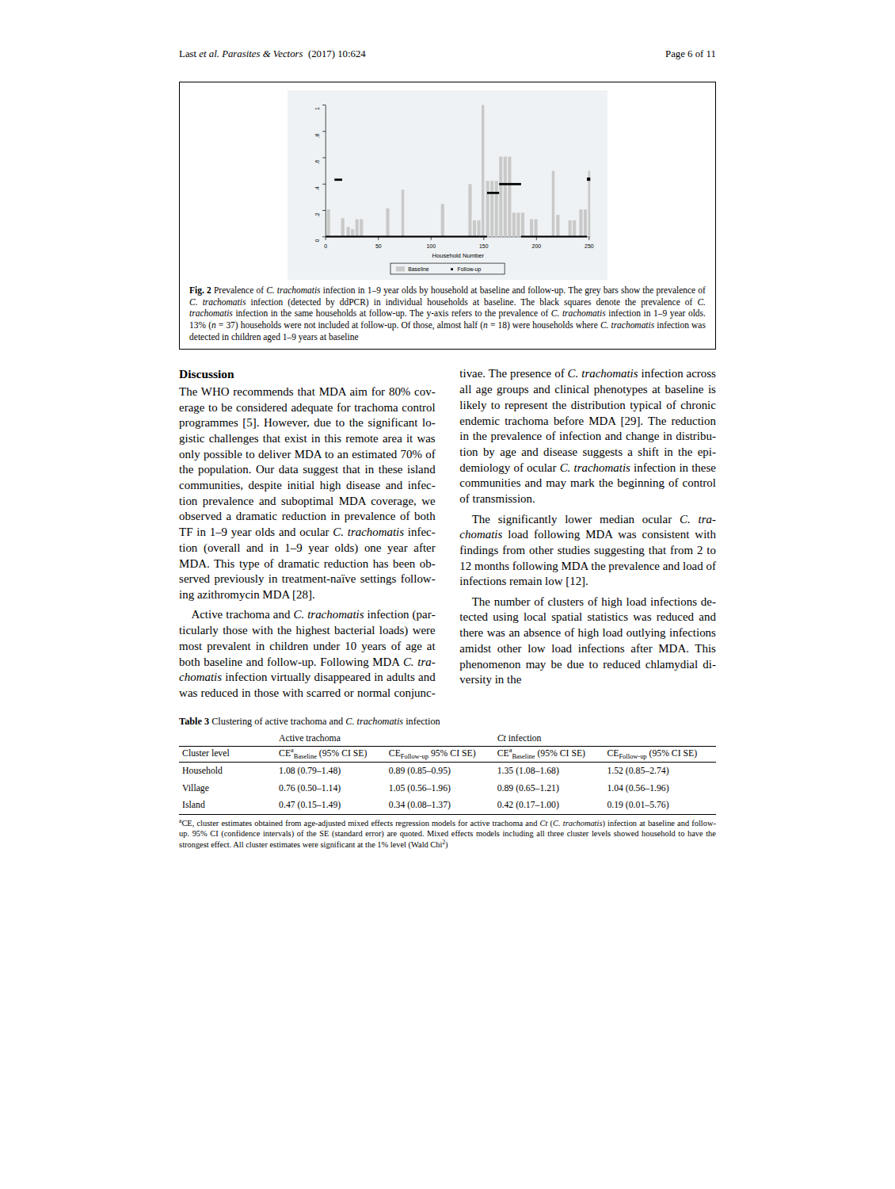Last et al. Parasites & Vectors (2017) 10:624
Page 6 of 11
0 .2 .4 .6 .8 1 0 50 100 150 200 250 Household Number Baseline Follow-up
Fig. 2 Prevalence of C. trachomatis infection in 1–9 year olds by household at baseline and follow-up. The grey bars show the prevalence of C. trachomatis infection (detected by ddPCR) in individual households at baseline. The black squares denote the prevalence of C. trachomatis infection in the same households at follow-up. The y-axis refers to the prevalence of C. trachomatis infection in 1–9 year olds. 13% (n = 37) households were not included at follow-up. Of those, almost half (n = 18) were households where C. trachomatis infection was detected in children aged 1–9 years at baseline
Discussion
The WHO recommends that MDA aim for 80% coverage to be considered adequate for trachoma control programmes [5]. However, due to the significant logistic challenges that exist in this remote area it was only possible to deliver MDA to an estimated 70% of the population. Our data suggest that in these island communities, despite initial high disease and infection prevalence and suboptimal MDA coverage, we observed a dramatic reduction in prevalence of both TF in 1–9 year olds and ocular C. trachomatis infection (overall and in 1–9 year olds) one year after MDA. This type of dramatic reduction has been observed previously in treatment-naïve settings following azithromycin MDA [28].
Active trachoma and C. trachomatis infection (particularly those with the highest bacterial loads) were most prevalent in children under 10 years of age at both baseline and follow-up. Following MDA C. trachomatis infection virtually disappeared in adults and was reduced in those with scarred or normal conjunctivae. The presence of C. trachomatis infection across all age groups and clinical phenotypes at baseline is likely to represent the distribution typical of chronic endemic trachoma before MDA [29]. The reduction in the prevalence of infection and change in distribution by age and disease suggests a shift in the epidemiology of ocular C. trachomatis infection in these communities and may mark the beginning of control of transmission.
The significantly lower median ocular C. trachomatis load following MDA was consistent with findings from other studies suggesting that from 2 to 12 months following MDA the prevalence and load of infections remain low [12].
The number of clusters of high load infections detected using local spatial statistics was reduced and there was an absence of high load outlying infections amidst other low load infections after MDA. This phenomenon may be due to reduced chlamydial diversity in the
Table 3 Clustering of active trachoma and C. trachomatis infection
| | Active trachoma | Ct infection |
| --- | --- | --- |
| Cluster level | CE a Baseline (95% CI SE) | CE Follow-up 95% CI SE) | CE a Baseline (95% CI SE) | CE Follow-up (95% CI SE) |
| Household | 1.08 (0.79–1.48) | 0.89 (0.85–0.95) | 1.35 (1.08–1.68) | 1.52 (0.85–2.74) |
| Village | 0.76 (0.50–1.14) | 1.05 (0.56–1.96) | 0.89 (0.65–1.21) | 1.04 (0.56–1.96) |
| Island | 0.47 (0.15–1.49) | 0.34 (0.08–1.37) | 0.42 (0.17–1.00) | 0.19 (0.01–5.76) |
aCE, cluster estimates obtained from age-adjusted mixed effects regression models for active trachoma and Ct (C. trachomatis) infection at baseline and follow-up. 95% CI (confidence intervals) of the SE (standard error) are quoted. Mixed effects models including all three cluster levels showed household to have the strongest effect. All cluster estimates were significant at the 1% level (Wald Chi2)